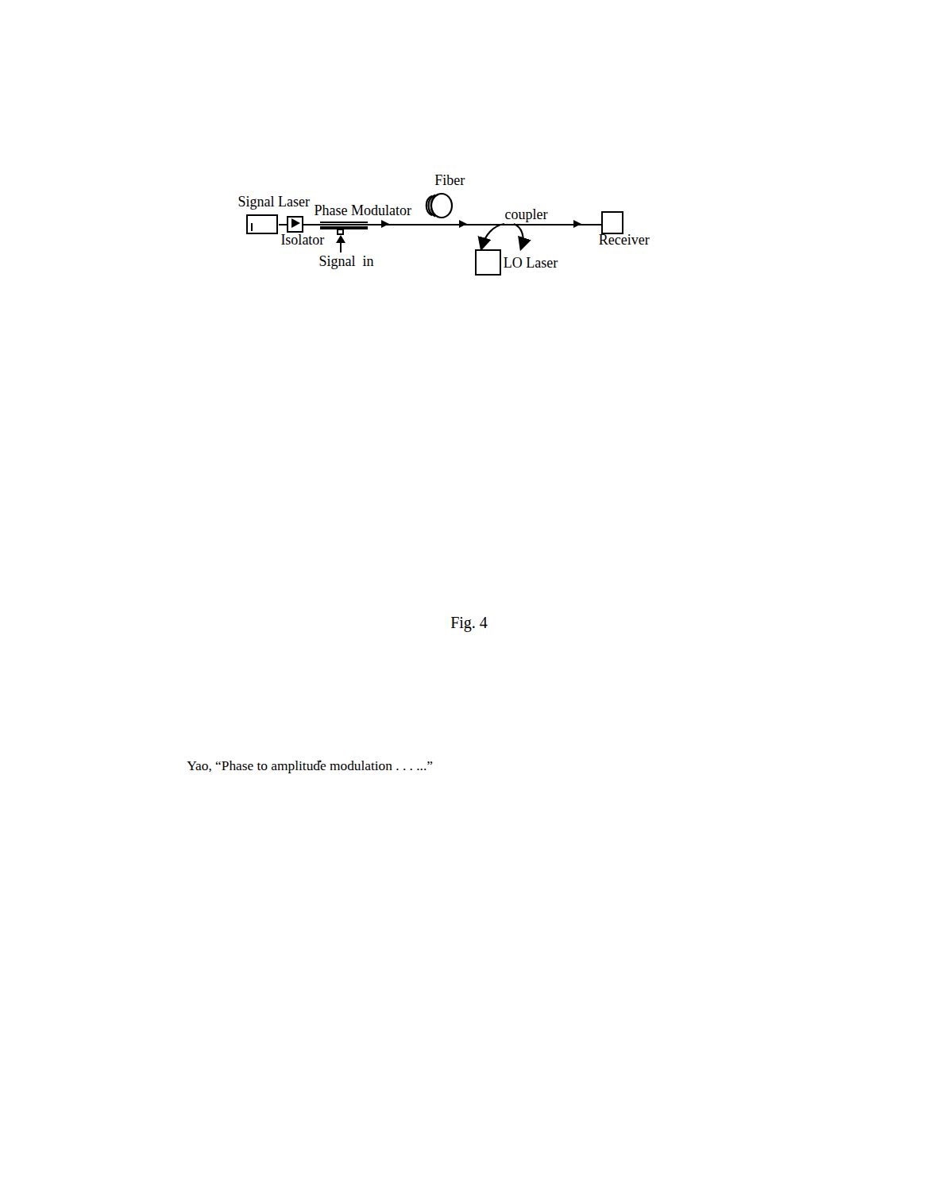Signal Laser
Phase Modulator
Fiber
coupler
Receiver
Isolator
Signal in
LO Laser
Fig. 4
. Yao, “Phase to amplitude modulation . . . ...”